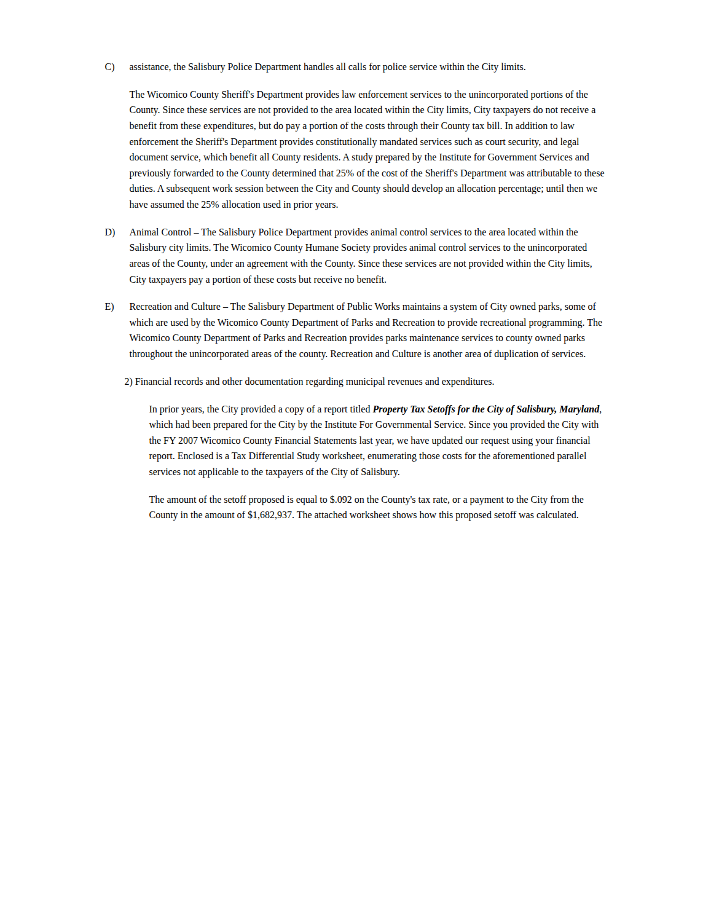C) assistance, the Salisbury Police Department handles all calls for police service within the City limits.
The Wicomico County Sheriff's Department provides law enforcement services to the unincorporated portions of the County. Since these services are not provided to the area located within the City limits, City taxpayers do not receive a benefit from these expenditures, but do pay a portion of the costs through their County tax bill. In addition to law enforcement the Sheriff's Department provides constitutionally mandated services such as court security, and legal document service, which benefit all County residents. A study prepared by the Institute for Government Services and previously forwarded to the County determined that 25% of the cost of the Sheriff's Department was attributable to these duties. A subsequent work session between the City and County should develop an allocation percentage; until then we have assumed the 25% allocation used in prior years.
D) Animal Control – The Salisbury Police Department provides animal control services to the area located within the Salisbury city limits. The Wicomico County Humane Society provides animal control services to the unincorporated areas of the County, under an agreement with the County. Since these services are not provided within the City limits, City taxpayers pay a portion of these costs but receive no benefit.
E) Recreation and Culture – The Salisbury Department of Public Works maintains a system of City owned parks, some of which are used by the Wicomico County Department of Parks and Recreation to provide recreational programming. The Wicomico County Department of Parks and Recreation provides parks maintenance services to county owned parks throughout the unincorporated areas of the county. Recreation and Culture is another area of duplication of services.
2) Financial records and other documentation regarding municipal revenues and expenditures.
In prior years, the City provided a copy of a report titled Property Tax Setoffs for the City of Salisbury, Maryland, which had been prepared for the City by the Institute For Governmental Service. Since you provided the City with the FY 2007 Wicomico County Financial Statements last year, we have updated our request using your financial report. Enclosed is a Tax Differential Study worksheet, enumerating those costs for the aforementioned parallel services not applicable to the taxpayers of the City of Salisbury.
The amount of the setoff proposed is equal to $.092 on the County's tax rate, or a payment to the City from the County in the amount of $1,682,937. The attached worksheet shows how this proposed setoff was calculated.